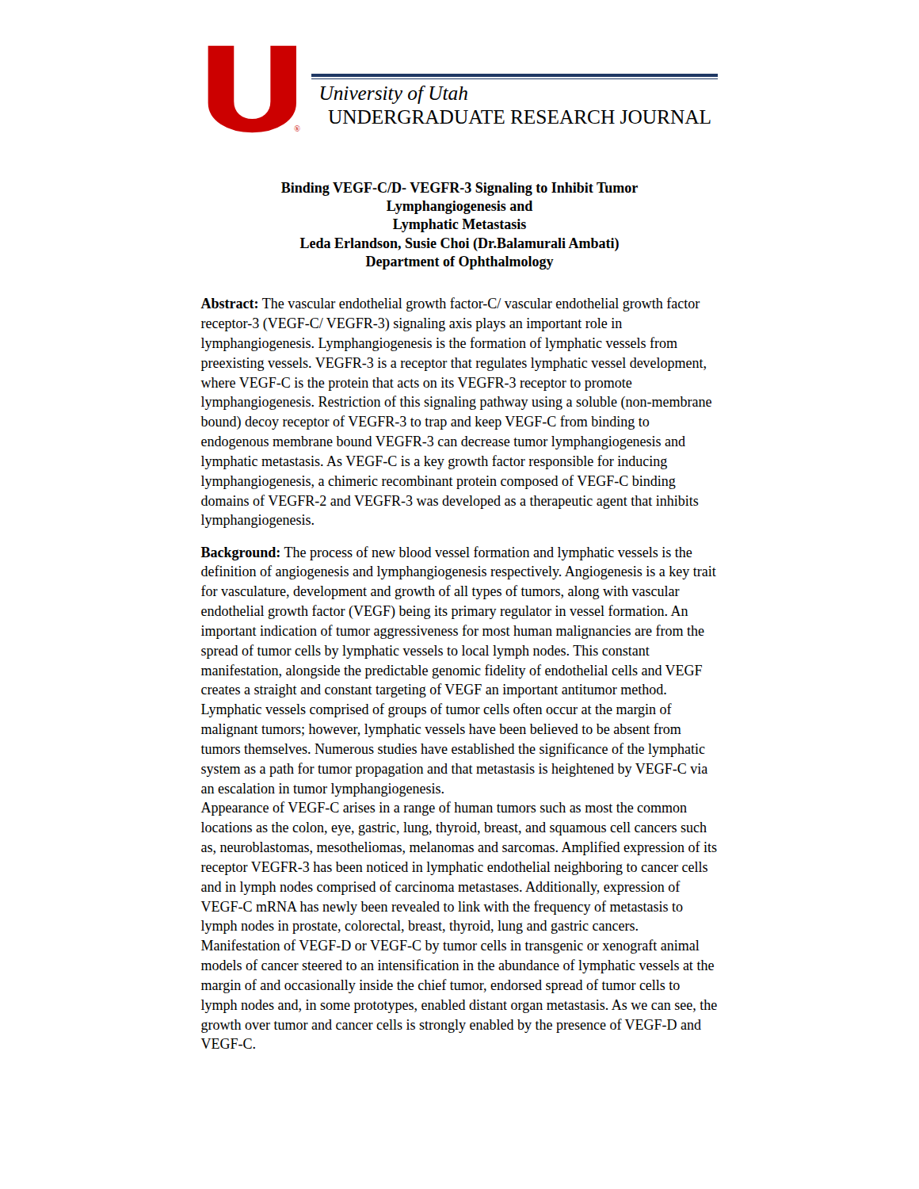®
University of Utah
UNDERGRADUATE RESEARCH JOURNAL
Binding VEGF-C/D- VEGFR-3 Signaling to Inhibit Tumor Lymphangiogenesis and Lymphatic Metastasis Leda Erlandson, Susie Choi (Dr.Balamurali Ambati) Department of Ophthalmology
Abstract: The vascular endothelial growth factor-C/ vascular endothelial growth factor receptor-3 (VEGF-C/ VEGFR-3) signaling axis plays an important role in lymphangiogenesis. Lymphangiogenesis is the formation of lymphatic vessels from preexisting vessels. VEGFR-3 is a receptor that regulates lymphatic vessel development, where VEGF-C is the protein that acts on its VEGFR-3 receptor to promote lymphangiogenesis. Restriction of this signaling pathway using a soluble (non-membrane bound) decoy receptor of VEGFR-3 to trap and keep VEGF-C from binding to endogenous membrane bound VEGFR-3 can decrease tumor lymphangiogenesis and lymphatic metastasis. As VEGF-C is a key growth factor responsible for inducing lymphangiogenesis, a chimeric recombinant protein composed of VEGF-C binding domains of VEGFR-2 and VEGFR-3 was developed as a therapeutic agent that inhibits lymphangiogenesis.
Background: The process of new blood vessel formation and lymphatic vessels is the definition of angiogenesis and lymphangiogenesis respectively. Angiogenesis is a key trait for vasculature, development and growth of all types of tumors, along with vascular endothelial growth factor (VEGF) being its primary regulator in vessel formation. An important indication of tumor aggressiveness for most human malignancies are from the spread of tumor cells by lymphatic vessels to local lymph nodes. This constant manifestation, alongside the predictable genomic fidelity of endothelial cells and VEGF creates a straight and constant targeting of VEGF an important antitumor method. Lymphatic vessels comprised of groups of tumor cells often occur at the margin of malignant tumors; however, lymphatic vessels have been believed to be absent from tumors themselves. Numerous studies have established the significance of the lymphatic system as a path for tumor propagation and that metastasis is heightened by VEGF-C via an escalation in tumor lymphangiogenesis.
Appearance of VEGF-C arises in a range of human tumors such as most the common locations as the colon, eye, gastric, lung, thyroid, breast, and squamous cell cancers such as, neuroblastomas, mesotheliomas, melanomas and sarcomas. Amplified expression of its receptor VEGFR-3 has been noticed in lymphatic endothelial neighboring to cancer cells and in lymph nodes comprised of carcinoma metastases. Additionally, expression of VEGF-C mRNA has newly been revealed to link with the frequency of metastasis to lymph nodes in prostate, colorectal, breast, thyroid, lung and gastric cancers. Manifestation of VEGF-D or VEGF-C by tumor cells in transgenic or xenograft animal models of cancer steered to an intensification in the abundance of lymphatic vessels at the margin of and occasionally inside the chief tumor, endorsed spread of tumor cells to lymph nodes and, in some prototypes, enabled distant organ metastasis. As we can see, the growth over tumor and cancer cells is strongly enabled by the presence of VEGF-D and VEGF-C.